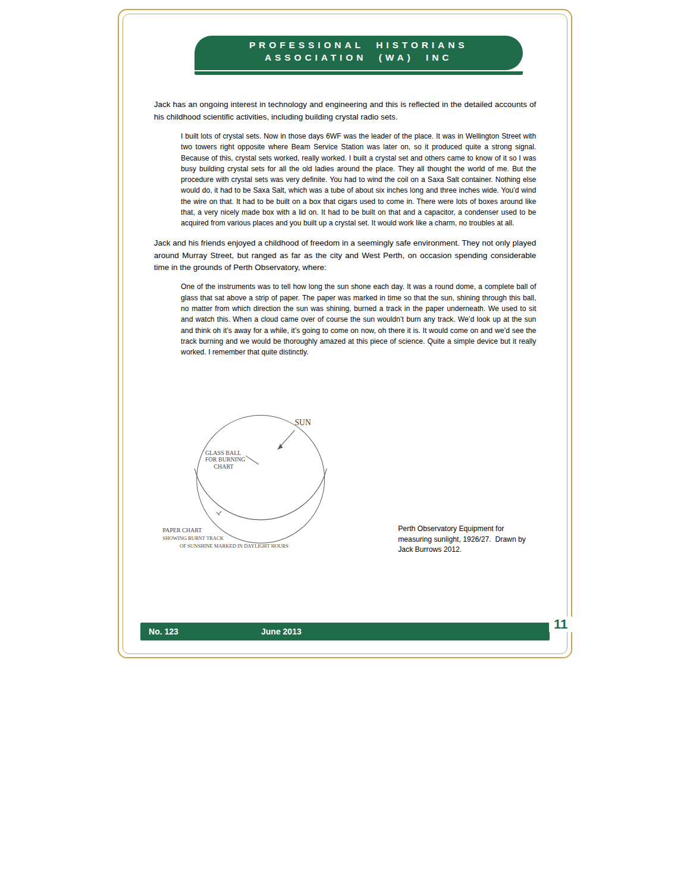PROFESSIONAL HISTORIANS
ASSOCIATION (WA) INC
Jack has an ongoing interest in technology and engineering and this is reflected in the detailed accounts of his childhood scientific activities, including building crystal radio sets.
I built lots of crystal sets. Now in those days 6WF was the leader of the place. It was in Wellington Street with two towers right opposite where Beam Service Station was later on, so it produced quite a strong signal. Because of this, crystal sets worked, really worked. I built a crystal set and others came to know of it so I was busy building crystal sets for all the old ladies around the place. They all thought the world of me. But the procedure with crystal sets was very definite. You had to wind the coil on a Saxa Salt container. Nothing else would do, it had to be Saxa Salt, which was a tube of about six inches long and three inches wide. You’d wind the wire on that. It had to be built on a box that cigars used to come in. There were lots of boxes around like that, a very nicely made box with a lid on. It had to be built on that and a capacitor, a condenser used to be acquired from various places and you built up a crystal set. It would work like a charm, no troubles at all.
Jack and his friends enjoyed a childhood of freedom in a seemingly safe environment. They not only played around Murray Street, but ranged as far as the city and West Perth, on occasion spending considerable time in the grounds of Perth Observatory, where:
One of the instruments was to tell how long the sun shone each day. It was a round dome, a complete ball of glass that sat above a strip of paper. The paper was marked in time so that the sun, shining through this ball, no matter from which direction the sun was shining, burned a track in the paper underneath. We used to sit and watch this. When a cloud came over of course the sun wouldn’t burn any track. We’d look up at the sun and think oh it’s away for a while, it’s going to come on now, oh there it is. It would come on and we’d see the track burning and we would be thoroughly amazed at this piece of science. Quite a simple device but it really worked. I remember that quite distinctly.
SUN GLASS BALL FOR BURNING CHART PAPER CHART SHOWING BURNT TRACK OF SUNSHINE MARKED IN DAYLIGHT HOURS
Perth Observatory Equipment for measuring sunlight, 1926/27. Drawn by Jack Burrows 2012.
No. 123 June 2013 11